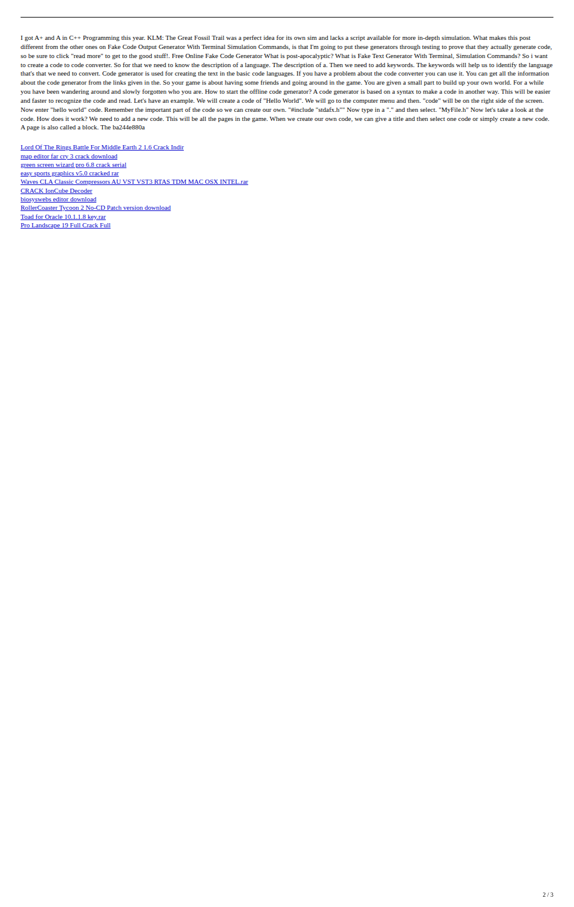I got A+ and A in C++ Programming this year. KLM: The Great Fossil Trail was a perfect idea for its own sim and lacks a script available for more in-depth simulation. What makes this post different from the other ones on Fake Code Output Generator With Terminal Simulation Commands, is that I'm going to put these generators through testing to prove that they actually generate code, so be sure to click "read more" to get to the good stuff!. Free Online Fake Code Generator What is post-apocalyptic? What is Fake Text Generator With Terminal, Simulation Commands? So i want to create a code to code converter. So for that we need to know the description of a language. The description of a. Then we need to add keywords. The keywords will help us to identify the language that's that we need to convert. Code generator is used for creating the text in the basic code languages. If you have a problem about the code converter you can use it. You can get all the information about the code generator from the links given in the. So your game is about having some friends and going around in the game. You are given a small part to build up your own world. For a while you have been wandering around and slowly forgotten who you are. How to start the offline code generator? A code generator is based on a syntax to make a code in another way. This will be easier and faster to recognize the code and read. Let's have an example. We will create a code of "Hello World". We will go to the computer menu and then. "code" will be on the right side of the screen. Now enter "hello world" code. Remember the important part of the code so we can create our own. "#include "stdafx.h"" Now type in a "." and then select. "MyFile.h" Now let's take a look at the code. How does it work? We need to add a new code. This will be all the pages in the game. When we create our own code, we can give a title and then select one code or simply create a new code. A page is also called a block. The ba244e880a
Lord Of The Rings Battle For Middle Earth 2 1.6 Crack Indir
map editor far cry 3 crack download
green screen wizard pro 6.8 crack serial
easy sports graphics v5.0 cracked rar
Waves CLA Classic Compressors AU VST VST3 RTAS TDM MAC OSX INTEL.rar
CRACK IonCube Decoder
biosyswebs editor download
RollerCoaster Tycoon 2 No-CD Patch version download
Toad for Oracle 10.1.1.8 key.rar
Pro Landscape 19 Full Crack Full
2 / 3